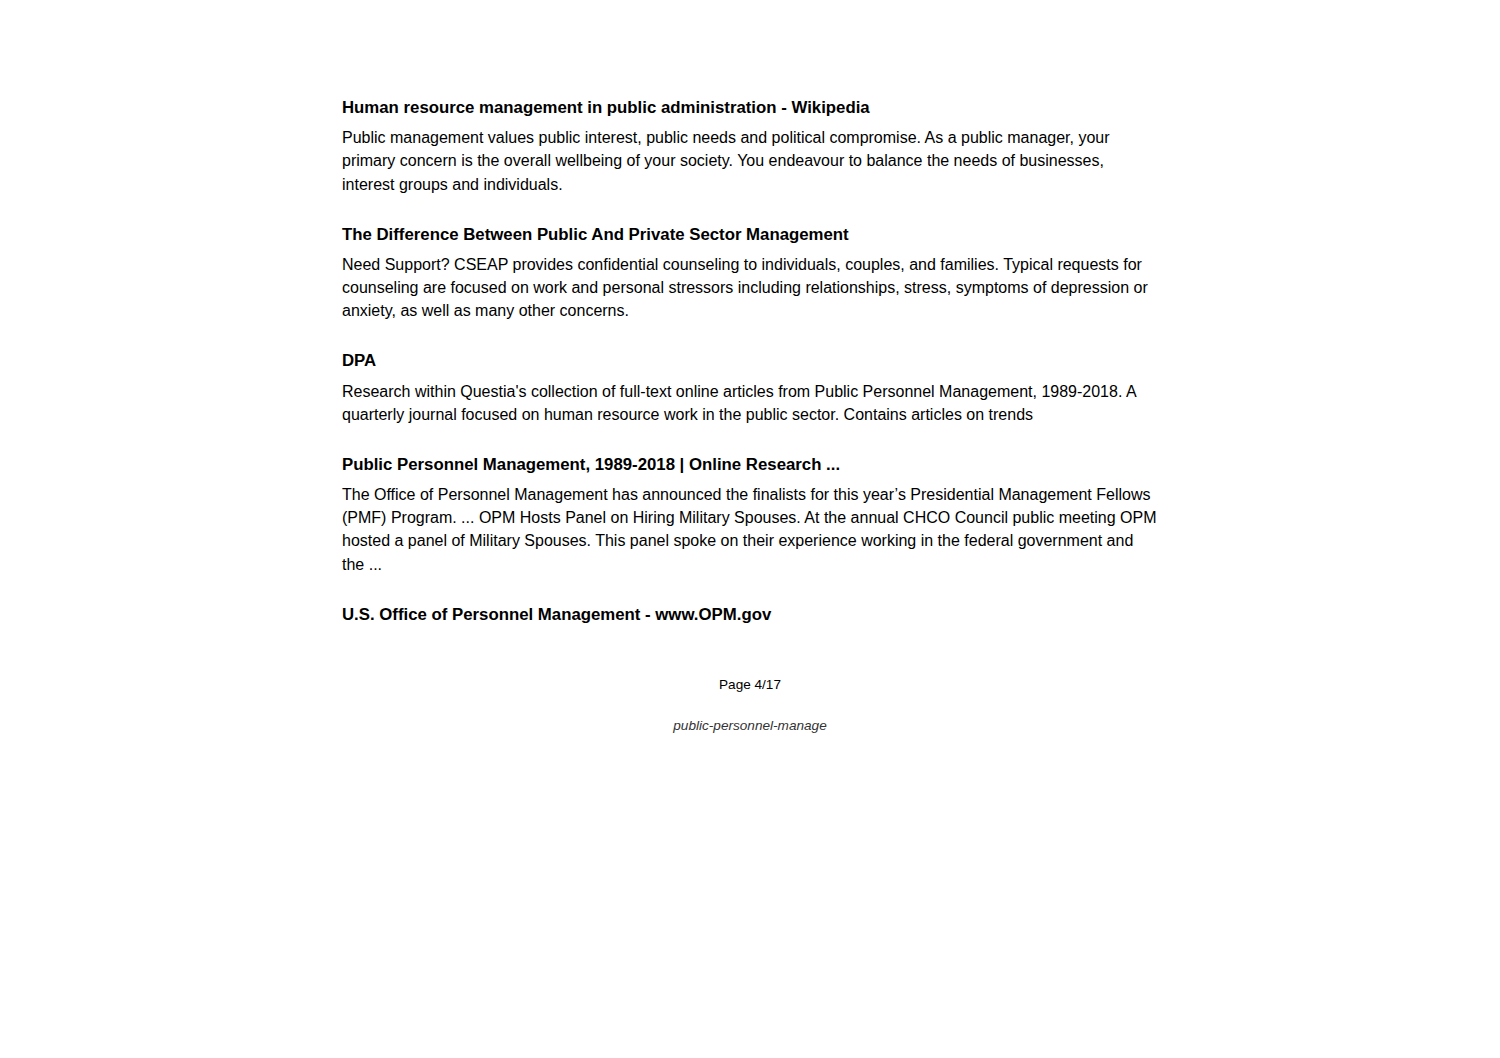Human resource management in public administration - Wikipedia
Public management values public interest, public needs and political compromise. As a public manager, your primary concern is the overall wellbeing of your society. You endeavour to balance the needs of businesses, interest groups and individuals.
The Difference Between Public And Private Sector Management
Need Support? CSEAP provides confidential counseling to individuals, couples, and families. Typical requests for counseling are focused on work and personal stressors including relationships, stress, symptoms of depression or anxiety, as well as many other concerns.
DPA
Research within Questia's collection of full-text online articles from Public Personnel Management, 1989-2018. A quarterly journal focused on human resource work in the public sector. Contains articles on trends
Public Personnel Management, 1989-2018 | Online Research ...
The Office of Personnel Management has announced the finalists for this year’s Presidential Management Fellows (PMF) Program. ... OPM Hosts Panel on Hiring Military Spouses. At the annual CHCO Council public meeting OPM hosted a panel of Military Spouses. This panel spoke on their experience working in the federal government and the ...
U.S. Office of Personnel Management - www.OPM.gov
Page 4/17
public-personnel-manage